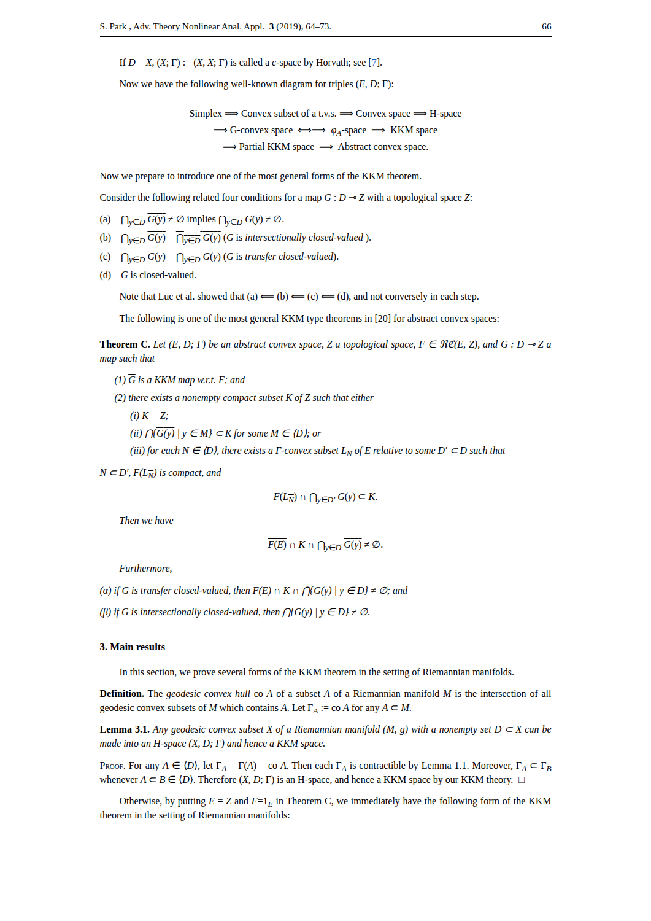S. Park , Adv. Theory Nonlinear Anal. Appl. 3 (2019), 64–73. 66
If D = X, (X; Γ) := (X, X; Γ) is called a c-space by Horvath; see [7].
Now we have the following well-known diagram for triples (E, D; Γ):
Simplex ⟹ Convex subset of a t.v.s. ⟹ Convex space ⟹ H-space
⟹ G-convex space ⟺⟹ φA-space ⟹ KKM space
⟹ Partial KKM space ⟹ Abstract convex space.
Now we prepare to introduce one of the most general forms of the KKM theorem.
Consider the following related four conditions for a map G : D ⊸ Z with a topological space Z:
(a) ⋂y∈D G(y) ≠ ∅ implies ⋂y∈D G(y) ≠ ∅.
(b) ⋂y∈D G(y) = ⋂y∈D G(y) (G is intersectionally closed-valued ).
(c) ⋂y∈D G(y) = ⋂y∈D G(y) (G is transfer closed-valued).
(d) G is closed-valued.
Note that Luc et al. showed that (a) ⟸ (b) ⟸ (c) ⟸ (d), and not conversely in each step.
The following is one of the most general KKM type theorems in [20] for abstract convex spaces:
Theorem C. Let (E, D; Γ) be an abstract convex space, Z a topological space, F ∈ ℜℭ(E, Z), and G : D ⊸ Z a map such that
(1) G is a KKM map w.r.t. F; and
(2) there exists a nonempty compact subset K of Z such that either
(i) K = Z;
(ii) ⋂{G(y) | y ∈ M} ⊂ K for some M ∈ ⟨D⟩; or
(iii) for each N ∈ ⟨D⟩, there exists a Γ-convex subset LN of E relative to some D′ ⊂ D such that
N ⊂ D′, F(LN) is compact, and
F(LN) ∩ ⋂y∈D′ G(y) ⊂ K.
Then we have
F(E) ∩ K ∩ ⋂y∈D G(y) ≠ ∅.
Furthermore,
(α) if G is transfer closed-valued, then F(E) ∩ K ∩ ⋂{G(y) | y ∈ D} ≠ ∅; and
(β) if G is intersectionally closed-valued, then ⋂{G(y) | y ∈ D} ≠ ∅.
3. Main results
In this section, we prove several forms of the KKM theorem in the setting of Riemannian manifolds.
Definition. The geodesic convex hull co A of a subset A of a Riemannian manifold M is the intersection of all geodesic convex subsets of M which contains A. Let ΓA := co A for any A ⊂ M.
Lemma 3.1. Any geodesic convex subset X of a Riemannian manifold (M, g) with a nonempty set D ⊂ X can be made into an H-space (X, D; Γ) and hence a KKM space.
Proof. For any A ∈ ⟨D⟩, let ΓA = Γ(A) = co A. Then each ΓA is contractible by Lemma 1.1. Moreover, ΓA ⊂ ΓB whenever A ⊂ B ∈ ⟨D⟩. Therefore (X, D; Γ) is an H-space, and hence a KKM space by our KKM theory. □
Otherwise, by putting E = Z and F=1E in Theorem C, we immediately have the following form of the KKM theorem in the setting of Riemannian manifolds: